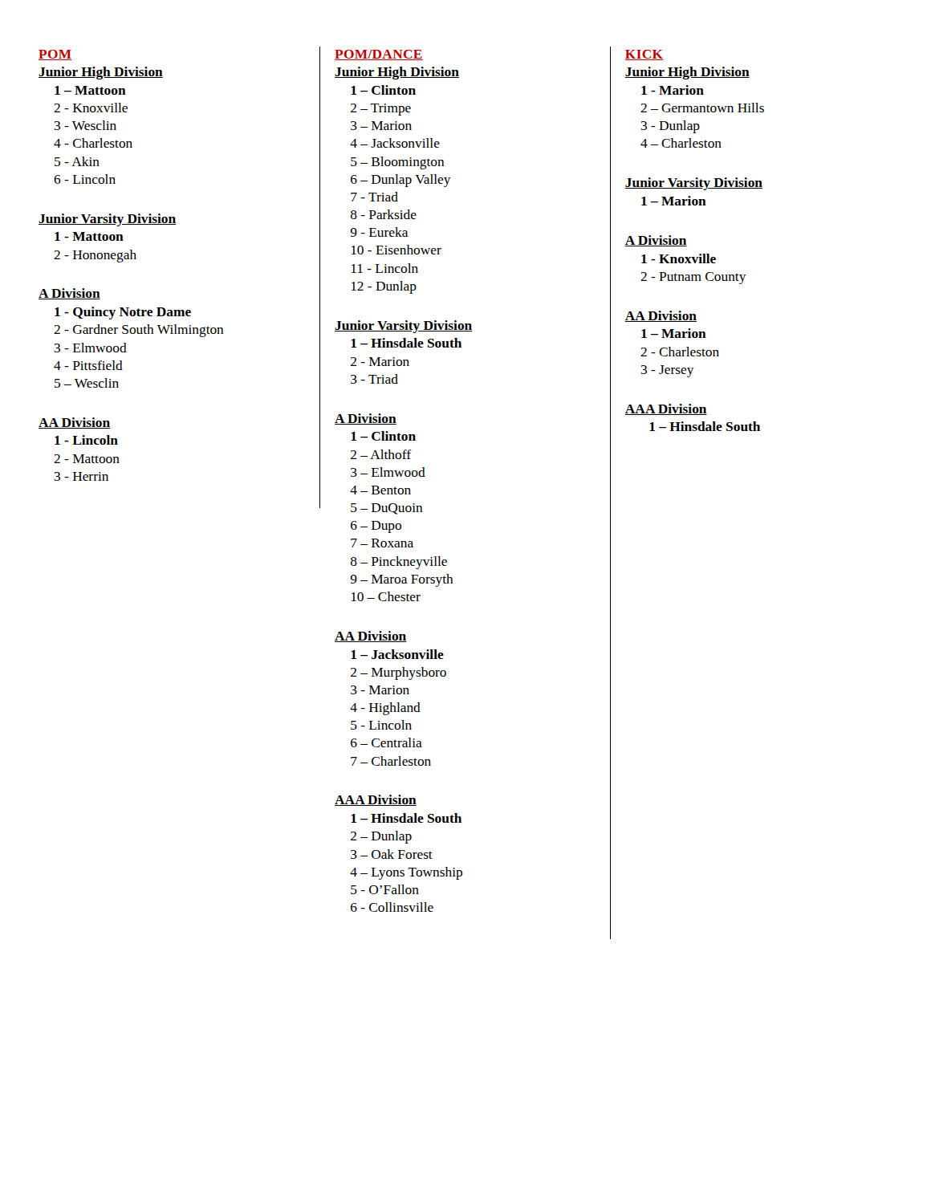POM
Junior High Division
1 – Mattoon
2 - Knoxville
3 - Wesclin
4 - Charleston
5 - Akin
6 - Lincoln
Junior Varsity Division
1 - Mattoon
2 - Hononegah
A Division
1 - Quincy Notre Dame
2 - Gardner South Wilmington
3 - Elmwood
4 - Pittsfield
5 – Wesclin
AA Division
1 - Lincoln
2 - Mattoon
3 - Herrin
POM/DANCE
Junior High Division
1 – Clinton
2 – Trimpe
3 – Marion
4 – Jacksonville
5 – Bloomington
6 – Dunlap Valley
7 - Triad
8 - Parkside
9 - Eureka
10 - Eisenhower
11 - Lincoln
12 - Dunlap
Junior Varsity Division
1 – Hinsdale South
2 - Marion
3 - Triad
A Division
1 – Clinton
2 – Althoff
3 – Elmwood
4 – Benton
5 – DuQuoin
6 – Dupo
7 – Roxana
8 – Pinckneyville
9 – Maroa Forsyth
10 – Chester
AA Division
1 – Jacksonville
2 – Murphysboro
3 - Marion
4 - Highland
5 - Lincoln
6 – Centralia
7 – Charleston
AAA Division
1 – Hinsdale South
2 – Dunlap
3 – Oak Forest
4 – Lyons Township
5 - O’Fallon
6 - Collinsville
KICK
Junior High Division
1 - Marion
2 – Germantown Hills
3 - Dunlap
4 – Charleston
Junior Varsity Division
1 – Marion
A Division
1 - Knoxville
2 - Putnam County
AA Division
1 – Marion
2 - Charleston
3 - Jersey
AAA Division
1 – Hinsdale South